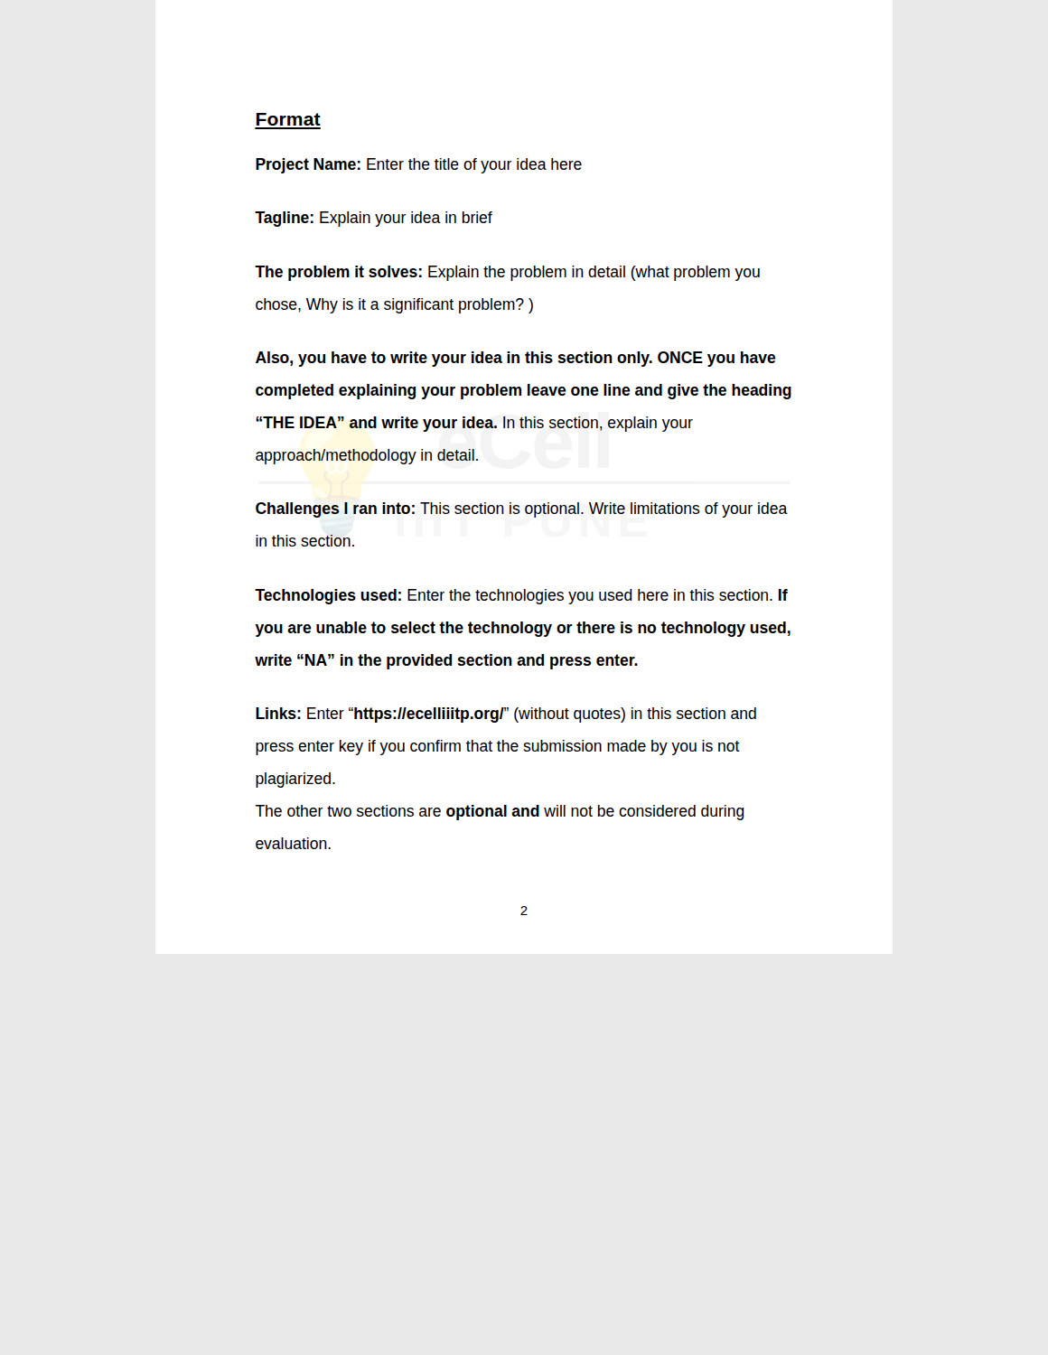💡
eCell
IIIT PUNE
Format
Project Name: Enter the title of your idea here
Tagline: Explain your idea in brief
The problem it solves: Explain the problem in detail (what problem you chose, Why is it a significant problem? )
Also, you have to write your idea in this section only. ONCE you have completed explaining your problem leave one line and give the heading “THE IDEA” and write your idea. In this section, explain your approach/methodology in detail.
Challenges I ran into: This section is optional. Write limitations of your idea in this section.
Technologies used: Enter the technologies you used here in this section. If you are unable to select the technology or there is no technology used, write “NA” in the provided section and press enter.
Links: Enter “https://ecelliiitp.org/” (without quotes) in this section and press enter key if you confirm that the submission made by you is not plagiarized.
The other two sections are optional and will not be considered during evaluation.
2